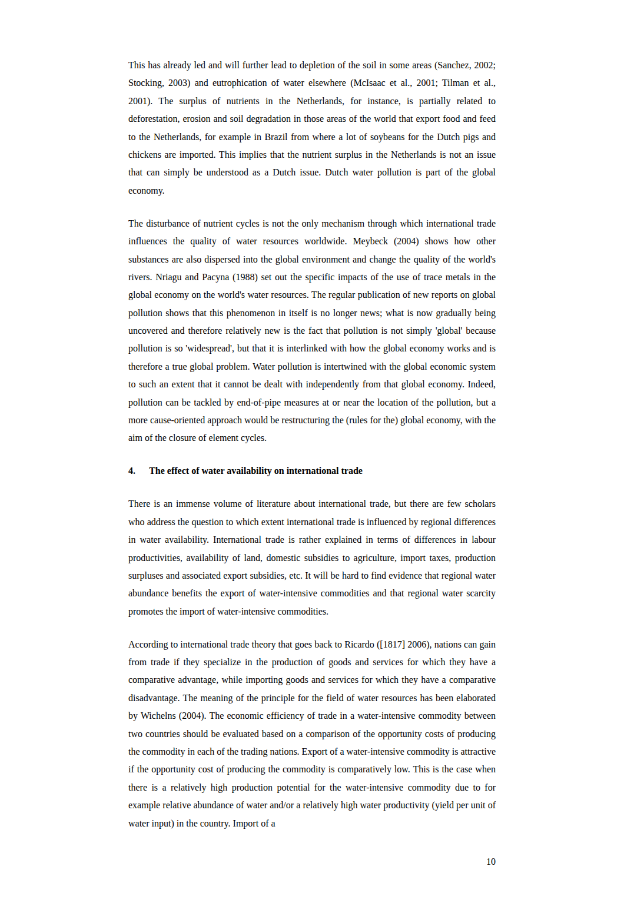This has already led and will further lead to depletion of the soil in some areas (Sanchez, 2002; Stocking, 2003) and eutrophication of water elsewhere (McIsaac et al., 2001; Tilman et al., 2001). The surplus of nutrients in the Netherlands, for instance, is partially related to deforestation, erosion and soil degradation in those areas of the world that export food and feed to the Netherlands, for example in Brazil from where a lot of soybeans for the Dutch pigs and chickens are imported. This implies that the nutrient surplus in the Netherlands is not an issue that can simply be understood as a Dutch issue. Dutch water pollution is part of the global economy.
The disturbance of nutrient cycles is not the only mechanism through which international trade influences the quality of water resources worldwide. Meybeck (2004) shows how other substances are also dispersed into the global environment and change the quality of the world's rivers. Nriagu and Pacyna (1988) set out the specific impacts of the use of trace metals in the global economy on the world's water resources. The regular publication of new reports on global pollution shows that this phenomenon in itself is no longer news; what is now gradually being uncovered and therefore relatively new is the fact that pollution is not simply 'global' because pollution is so 'widespread', but that it is interlinked with how the global economy works and is therefore a true global problem. Water pollution is intertwined with the global economic system to such an extent that it cannot be dealt with independently from that global economy. Indeed, pollution can be tackled by end-of-pipe measures at or near the location of the pollution, but a more cause-oriented approach would be restructuring the (rules for the) global economy, with the aim of the closure of element cycles.
4. The effect of water availability on international trade
There is an immense volume of literature about international trade, but there are few scholars who address the question to which extent international trade is influenced by regional differences in water availability. International trade is rather explained in terms of differences in labour productivities, availability of land, domestic subsidies to agriculture, import taxes, production surpluses and associated export subsidies, etc. It will be hard to find evidence that regional water abundance benefits the export of water-intensive commodities and that regional water scarcity promotes the import of water-intensive commodities.
According to international trade theory that goes back to Ricardo ([1817] 2006), nations can gain from trade if they specialize in the production of goods and services for which they have a comparative advantage, while importing goods and services for which they have a comparative disadvantage. The meaning of the principle for the field of water resources has been elaborated by Wichelns (2004). The economic efficiency of trade in a water-intensive commodity between two countries should be evaluated based on a comparison of the opportunity costs of producing the commodity in each of the trading nations. Export of a water-intensive commodity is attractive if the opportunity cost of producing the commodity is comparatively low. This is the case when there is a relatively high production potential for the water-intensive commodity due to for example relative abundance of water and/or a relatively high water productivity (yield per unit of water input) in the country. Import of a
10